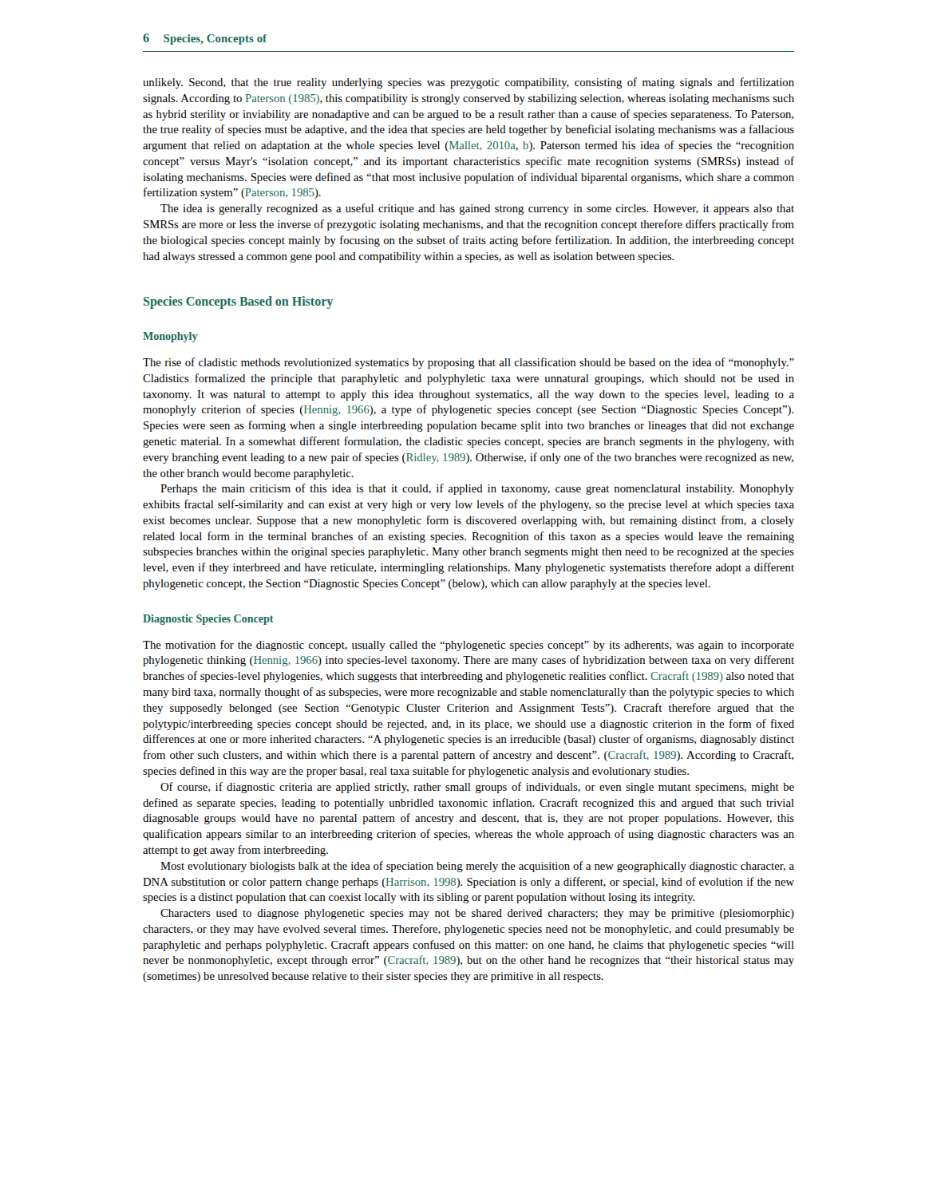6 Species, Concepts of
unlikely. Second, that the true reality underlying species was prezygotic compatibility, consisting of mating signals and fertilization signals. According to Paterson (1985), this compatibility is strongly conserved by stabilizing selection, whereas isolating mechanisms such as hybrid sterility or inviability are nonadaptive and can be argued to be a result rather than a cause of species separateness. To Paterson, the true reality of species must be adaptive, and the idea that species are held together by beneficial isolating mechanisms was a fallacious argument that relied on adaptation at the whole species level (Mallet, 2010a, b). Paterson termed his idea of species the “recognition concept” versus Mayr's “isolation concept,” and its important characteristics specific mate recognition systems (SMRSs) instead of isolating mechanisms. Species were defined as “that most inclusive population of individual biparental organisms, which share a common fertilization system” (Paterson, 1985).
The idea is generally recognized as a useful critique and has gained strong currency in some circles. However, it appears also that SMRSs are more or less the inverse of prezygotic isolating mechanisms, and that the recognition concept therefore differs practically from the biological species concept mainly by focusing on the subset of traits acting before fertilization. In addition, the interbreeding concept had always stressed a common gene pool and compatibility within a species, as well as isolation between species.
Species Concepts Based on History
Monophyly
The rise of cladistic methods revolutionized systematics by proposing that all classification should be based on the idea of “monophyly.” Cladistics formalized the principle that paraphyletic and polyphyletic taxa were unnatural groupings, which should not be used in taxonomy. It was natural to attempt to apply this idea throughout systematics, all the way down to the species level, leading to a monophyly criterion of species (Hennig, 1966), a type of phylogenetic species concept (see Section “Diagnostic Species Concept”). Species were seen as forming when a single interbreeding population became split into two branches or lineages that did not exchange genetic material. In a somewhat different formulation, the cladistic species concept, species are branch segments in the phylogeny, with every branching event leading to a new pair of species (Ridley, 1989). Otherwise, if only one of the two branches were recognized as new, the other branch would become paraphyletic.
Perhaps the main criticism of this idea is that it could, if applied in taxonomy, cause great nomenclatural instability. Monophyly exhibits fractal self-similarity and can exist at very high or very low levels of the phylogeny, so the precise level at which species taxa exist becomes unclear. Suppose that a new monophyletic form is discovered overlapping with, but remaining distinct from, a closely related local form in the terminal branches of an existing species. Recognition of this taxon as a species would leave the remaining subspecies branches within the original species paraphyletic. Many other branch segments might then need to be recognized at the species level, even if they interbreed and have reticulate, intermingling relationships. Many phylogenetic systematists therefore adopt a different phylogenetic concept, the Section “Diagnostic Species Concept” (below), which can allow paraphyly at the species level.
Diagnostic Species Concept
The motivation for the diagnostic concept, usually called the “phylogenetic species concept” by its adherents, was again to incorporate phylogenetic thinking (Hennig, 1966) into species-level taxonomy. There are many cases of hybridization between taxa on very different branches of species-level phylogenies, which suggests that interbreeding and phylogenetic realities conflict. Cracraft (1989) also noted that many bird taxa, normally thought of as subspecies, were more recognizable and stable nomenclaturally than the polytypic species to which they supposedly belonged (see Section “Genotypic Cluster Criterion and Assignment Tests”). Cracraft therefore argued that the polytypic/interbreeding species concept should be rejected, and, in its place, we should use a diagnostic criterion in the form of fixed differences at one or more inherited characters. “A phylogenetic species is an irreducible (basal) cluster of organisms, diagnosably distinct from other such clusters, and within which there is a parental pattern of ancestry and descent”. (Cracraft, 1989). According to Cracraft, species defined in this way are the proper basal, real taxa suitable for phylogenetic analysis and evolutionary studies.
Of course, if diagnostic criteria are applied strictly, rather small groups of individuals, or even single mutant specimens, might be defined as separate species, leading to potentially unbridled taxonomic inflation. Cracraft recognized this and argued that such trivial diagnosable groups would have no parental pattern of ancestry and descent, that is, they are not proper populations. However, this qualification appears similar to an interbreeding criterion of species, whereas the whole approach of using diagnostic characters was an attempt to get away from interbreeding.
Most evolutionary biologists balk at the idea of speciation being merely the acquisition of a new geographically diagnostic character, a DNA substitution or color pattern change perhaps (Harrison, 1998). Speciation is only a different, or special, kind of evolution if the new species is a distinct population that can coexist locally with its sibling or parent population without losing its integrity.
Characters used to diagnose phylogenetic species may not be shared derived characters; they may be primitive (plesiomorphic) characters, or they may have evolved several times. Therefore, phylogenetic species need not be monophyletic, and could presumably be paraphyletic and perhaps polyphyletic. Cracraft appears confused on this matter: on one hand, he claims that phylogenetic species “will never be nonmonophyletic, except through error” (Cracraft, 1989), but on the other hand he recognizes that “their historical status may (sometimes) be unresolved because relative to their sister species they are primitive in all respects.